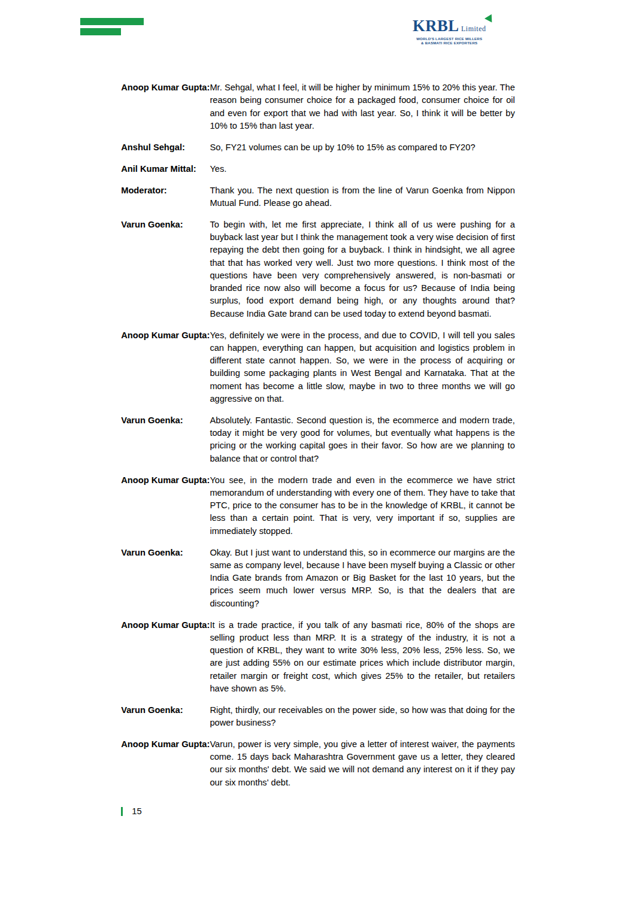KRBL Limited
World's Largest Rice Millers
& Basmati Rice Exporters
| Anoop Kumar Gupta: | Mr. Sehgal, what I feel, it will be higher by minimum 15% to 20% this year. The reason being consumer choice for a packaged food, consumer choice for oil and even for export that we had with last year. So, I think it will be better by 10% to 15% than last year. |
| Anshul Sehgal: | So, FY21 volumes can be up by 10% to 15% as compared to FY20? |
| Anil Kumar Mittal: | Yes. |
| Moderator: | Thank you. The next question is from the line of Varun Goenka from Nippon Mutual Fund. Please go ahead. |
| Varun Goenka: | To begin with, let me first appreciate, I think all of us were pushing for a buyback last year but I think the management took a very wise decision of first repaying the debt then going for a buyback. I think in hindsight, we all agree that that has worked very well. Just two more questions. I think most of the questions have been very comprehensively answered, is non-basmati or branded rice now also will become a focus for us? Because of India being surplus, food export demand being high, or any thoughts around that? Because India Gate brand can be used today to extend beyond basmati. |
| Anoop Kumar Gupta: | Yes, definitely we were in the process, and due to COVID, I will tell you sales can happen, everything can happen, but acquisition and logistics problem in different state cannot happen. So, we were in the process of acquiring or building some packaging plants in West Bengal and Karnataka. That at the moment has become a little slow, maybe in two to three months we will go aggressive on that. |
| Varun Goenka: | Absolutely. Fantastic. Second question is, the ecommerce and modern trade, today it might be very good for volumes, but eventually what happens is the pricing or the working capital goes in their favor. So how are we planning to balance that or control that? |
| Anoop Kumar Gupta: | You see, in the modern trade and even in the ecommerce we have strict memorandum of understanding with every one of them. They have to take that PTC, price to the consumer has to be in the knowledge of KRBL, it cannot be less than a certain point. That is very, very important if so, supplies are immediately stopped. |
| Varun Goenka: | Okay. But I just want to understand this, so in ecommerce our margins are the same as company level, because I have been myself buying a Classic or other India Gate brands from Amazon or Big Basket for the last 10 years, but the prices seem much lower versus MRP. So, is that the dealers that are discounting? |
| Anoop Kumar Gupta: | It is a trade practice, if you talk of any basmati rice, 80% of the shops are selling product less than MRP. It is a strategy of the industry, it is not a question of KRBL, they want to write 30% less, 20% less, 25% less. So, we are just adding 55% on our estimate prices which include distributor margin, retailer margin or freight cost, which gives 25% to the retailer, but retailers have shown as 5%. |
| Varun Goenka: | Right, thirdly, our receivables on the power side, so how was that doing for the power business? |
| Anoop Kumar Gupta: | Varun, power is very simple, you give a letter of interest waiver, the payments come. 15 days back Maharashtra Government gave us a letter, they cleared our six months' debt. We said we will not demand any interest on it if they pay our six months' debt. |
15